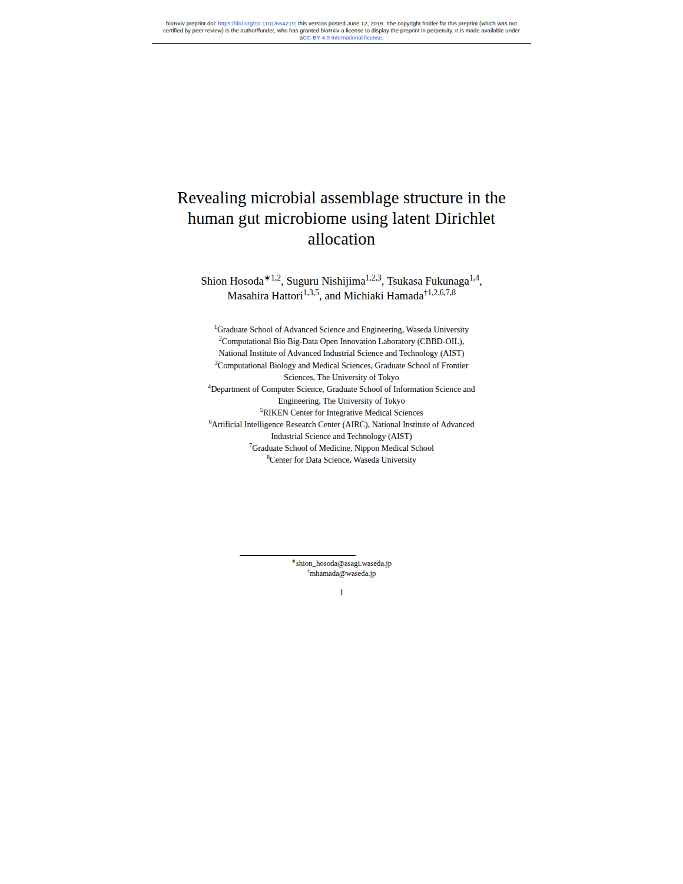bioRxiv preprint doi: https://doi.org/10.1101/664219; this version posted June 12, 2019. The copyright holder for this preprint (which was not
certified by peer review) is the author/funder, who has granted bioRxiv a license to display the preprint in perpetuity. It is made available under
aCC-BY 4.0 International license.
Revealing microbial assemblage structure in the human gut microbiome using latent Dirichlet allocation
Shion Hosoda∗1,2, Suguru Nishijima1,2,3, Tsukasa Fukunaga1,4,
Masahira Hattori1,3,5, and Michiaki Hamada†1,2,6,7,8
1Graduate School of Advanced Science and Engineering, Waseda University
2Computational Bio Big-Data Open Innovation Laboratory (CBBD-OIL),
National Institute of Advanced Industrial Science and Technology (AIST)
3Computational Biology and Medical Sciences, Graduate School of Frontier
Sciences, The University of Tokyo
4Department of Computer Science, Graduate School of Information Science and
Engineering, The University of Tokyo
5RIKEN Center for Integrative Medical Sciences
6Artificial Intelligence Research Center (AIRC), National Institute of Advanced
Industrial Science and Technology (AIST)
7Graduate School of Medicine, Nippon Medical School
8Center for Data Science, Waseda University
∗shion_hosoda@asagi.waseda.jp
†mhamada@waseda.jp
1